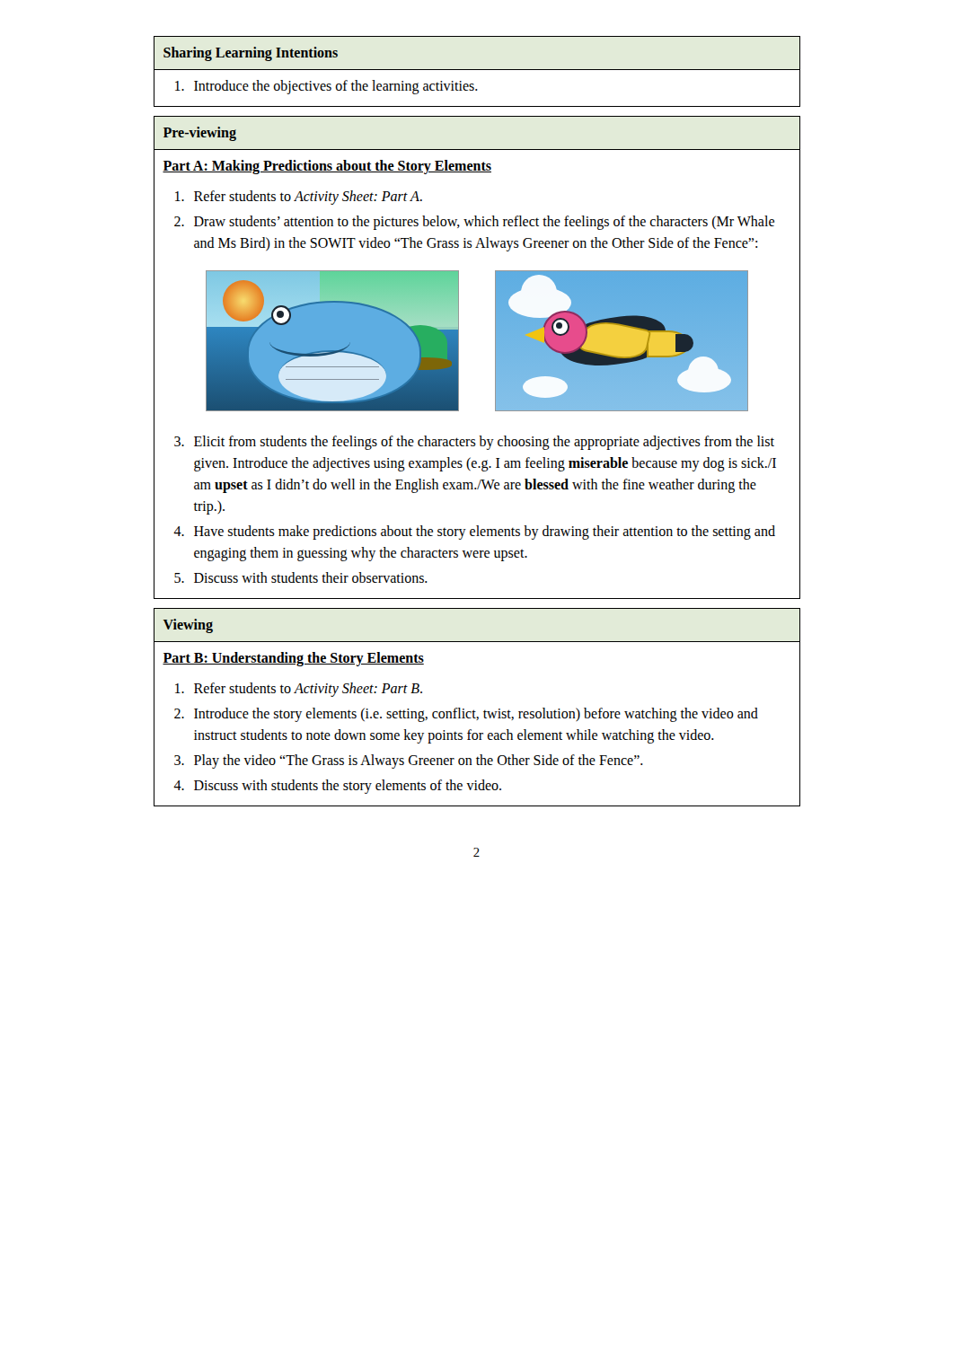| Sharing Learning Intentions |
| Introduce the objectives of the learning activities. |
| Pre-viewing |
| Part A: Making Predictions about the Story Elements Refer students to Activity Sheet: Part A . Draw students’ attention to the pictures below, which reflect the feelings of the characters (Mr Whale and Ms Bird) in the SOWIT video “The Grass is Always Greener on the Other Side of the Fence”: Elicit from students the feelings of the characters by choosing the appropriate adjectives from the list given. Introduce the adjectives using examples (e.g. I am feeling miserable because my dog is sick./I am upset as I didn’t do well in the English exam./We are blessed with the fine weather during the trip.). Have students make predictions about the story elements by drawing their attention to the setting and engaging them in guessing why the characters were upset. Discuss with students their observations. |
| Viewing |
| Part B: Understanding the Story Elements Refer students to Activity Sheet: Part B . Introduce the story elements (i.e. setting, conflict, twist, resolution) before watching the video and instruct students to note down some key points for each element while watching the video. Play the video “The Grass is Always Greener on the Other Side of the Fence”. Discuss with students the story elements of the video. |
2